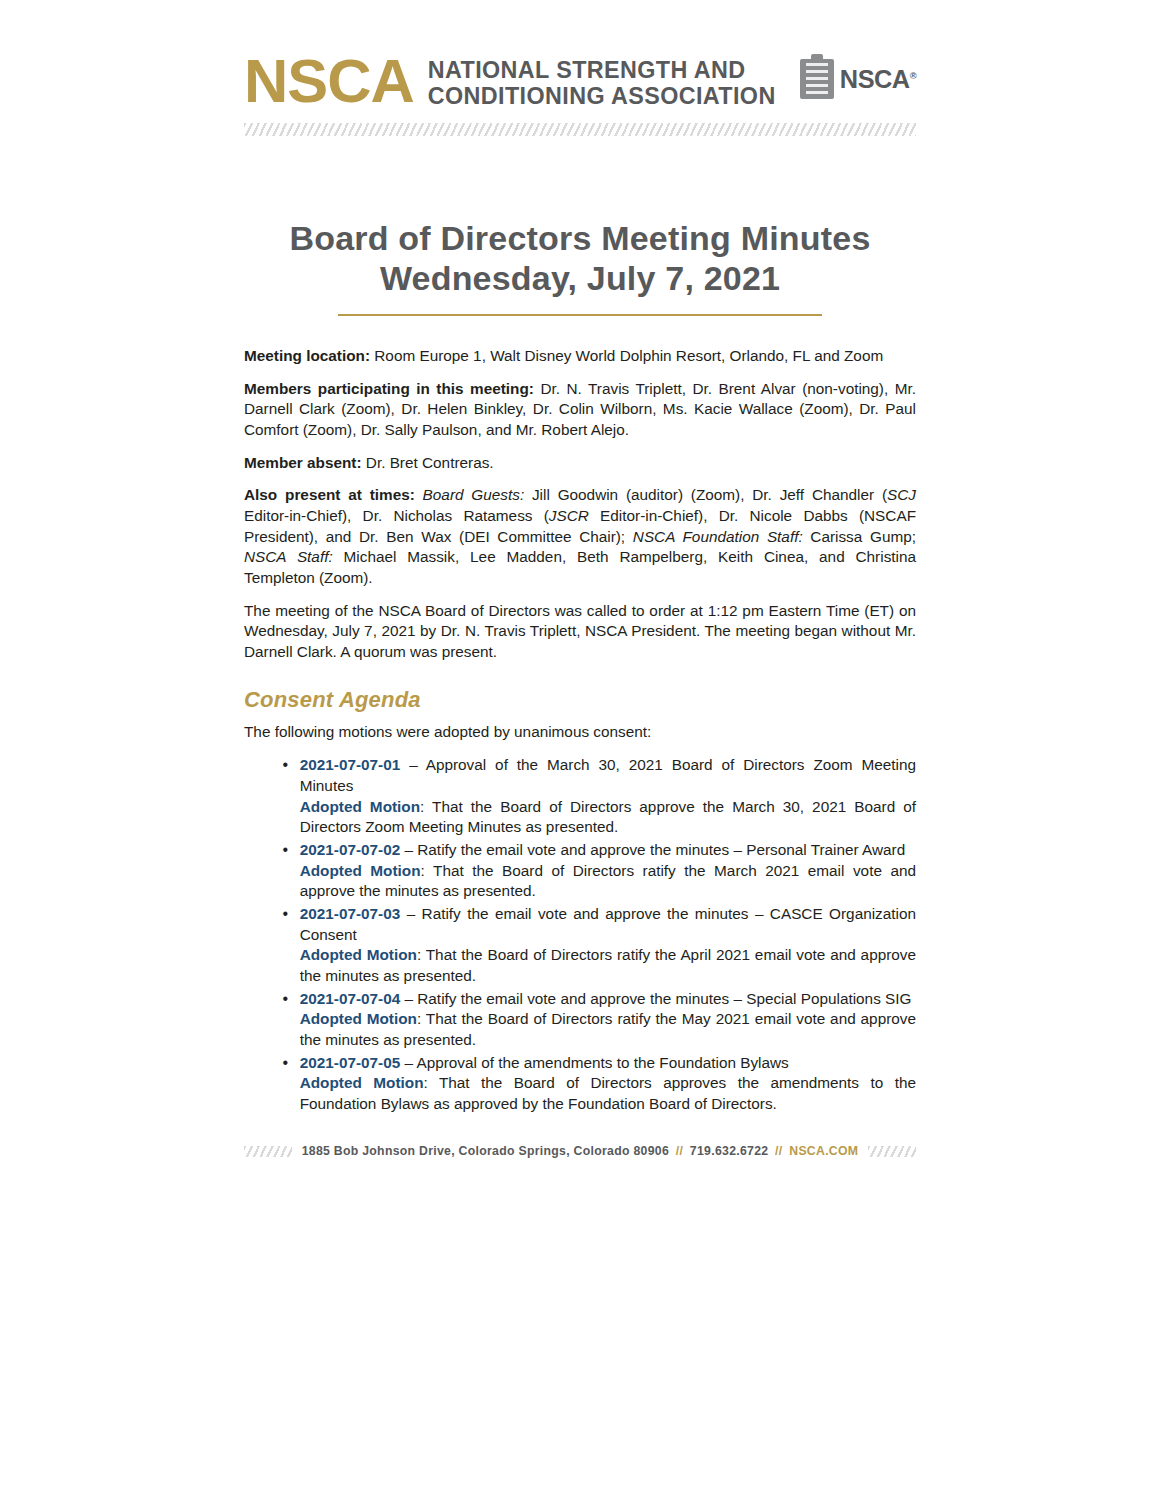NSCA
National Strength and
Conditioning Association
NSCA®
Board of Directors Meeting Minutes
Wednesday, July 7, 2021
Meeting location: Room Europe 1, Walt Disney World Dolphin Resort, Orlando, FL and Zoom
Members participating in this meeting: Dr. N. Travis Triplett, Dr. Brent Alvar (non-voting), Mr. Darnell Clark (Zoom), Dr. Helen Binkley, Dr. Colin Wilborn, Ms. Kacie Wallace (Zoom), Dr. Paul Comfort (Zoom), Dr. Sally Paulson, and Mr. Robert Alejo.
Member absent: Dr. Bret Contreras.
Also present at times: Board Guests: Jill Goodwin (auditor) (Zoom), Dr. Jeff Chandler (SCJ Editor-in-Chief), Dr. Nicholas Ratamess (JSCR Editor-in-Chief), Dr. Nicole Dabbs (NSCAF President), and Dr. Ben Wax (DEI Committee Chair); NSCA Foundation Staff: Carissa Gump; NSCA Staff: Michael Massik, Lee Madden, Beth Rampelberg, Keith Cinea, and Christina Templeton (Zoom).
The meeting of the NSCA Board of Directors was called to order at 1:12 pm Eastern Time (ET) on Wednesday, July 7, 2021 by Dr. N. Travis Triplett, NSCA President. The meeting began without Mr. Darnell Clark. A quorum was present.
Consent Agenda
The following motions were adopted by unanimous consent:
2021-07-07-01 – Approval of the March 30, 2021 Board of Directors Zoom Meeting Minutes
Adopted Motion: That the Board of Directors approve the March 30, 2021 Board of Directors Zoom Meeting Minutes as presented.
2021-07-07-02 – Ratify the email vote and approve the minutes – Personal Trainer Award
Adopted Motion: That the Board of Directors ratify the March 2021 email vote and approve the minutes as presented.
2021-07-07-03 – Ratify the email vote and approve the minutes – CASCE Organization Consent
Adopted Motion: That the Board of Directors ratify the April 2021 email vote and approve the minutes as presented.
2021-07-07-04 – Ratify the email vote and approve the minutes – Special Populations SIG
Adopted Motion: That the Board of Directors ratify the May 2021 email vote and approve the minutes as presented.
2021-07-07-05 – Approval of the amendments to the Foundation Bylaws
Adopted Motion: That the Board of Directors approves the amendments to the Foundation Bylaws as approved by the Foundation Board of Directors.
1885 Bob Johnson Drive, Colorado Springs, Colorado 80906 // 719.632.6722 // NSCA.COM